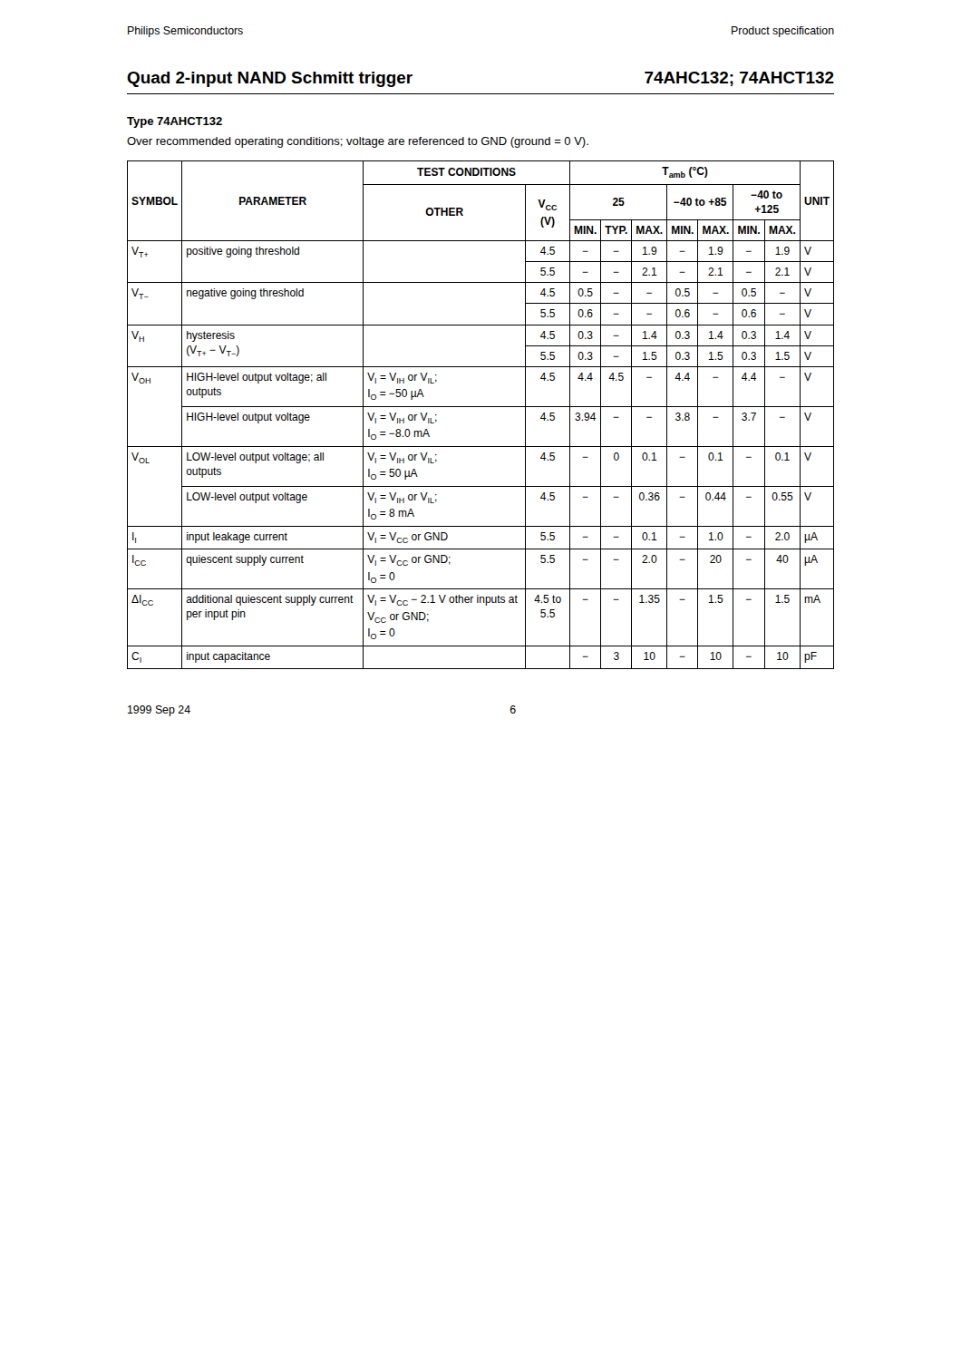Philips Semiconductors Product specification
Quad 2-input NAND Schmitt trigger 74AHC132; 74AHCT132
Type 74AHCT132
Over recommended operating conditions; voltage are referenced to GND (ground = 0 V).
| SYMBOL | PARAMETER | TEST CONDITIONS | T amb (°C) | UNIT |
| --- | --- | --- | --- | --- |
| OTHER | V CC (V) | 25 | −40 to +85 | −40 to +125 |
| MIN. | TYP. | MAX. | MIN. | MAX. | MIN. | MAX. |
| V T+ | positive going threshold | | 4.5 | − | − | 1.9 | − | 1.9 | − | 1.9 | V |
| 5.5 | − | − | 2.1 | − | 2.1 | − | 2.1 | V |
| V T− | negative going threshold | | 4.5 | 0.5 | − | − | 0.5 | − | 0.5 | − | V |
| 5.5 | 0.6 | − | − | 0.6 | − | 0.6 | − | V |
| V H | hysteresis (V T+ − V T− ) | | 4.5 | 0.3 | − | 1.4 | 0.3 | 1.4 | 0.3 | 1.4 | V |
| 5.5 | 0.3 | − | 1.5 | 0.3 | 1.5 | 0.3 | 1.5 | V |
| V OH | HIGH-level output voltage; all outputs | V I = V IH or V IL ; I O = −50 µA | 4.5 | 4.4 | 4.5 | − | 4.4 | − | 4.4 | − | V |
| HIGH-level output voltage | V I = V IH or V IL ; I O = −8.0 mA | 4.5 | 3.94 | − | − | 3.8 | − | 3.7 | − | V |
| V OL | LOW-level output voltage; all outputs | V I = V IH or V IL ; I O = 50 µA | 4.5 | − | 0 | 0.1 | − | 0.1 | − | 0.1 | V |
| LOW-level output voltage | V I = V IH or V IL ; I O = 8 mA | 4.5 | − | − | 0.36 | − | 0.44 | − | 0.55 | V |
| I I | input leakage current | V I = V CC or GND | 5.5 | − | − | 0.1 | − | 1.0 | − | 2.0 | µA |
| I CC | quiescent supply current | V I = V CC or GND; I O = 0 | 5.5 | − | − | 2.0 | − | 20 | − | 40 | µA |
| ΔI CC | additional quiescent supply current per input pin | V I = V CC − 2.1 V other inputs at V CC or GND; I O = 0 | 4.5 to 5.5 | − | − | 1.35 | − | 1.5 | − | 1.5 | mA |
| C I | input capacitance | | | − | 3 | 10 | − | 10 | − | 10 | pF |
1999 Sep 24 6